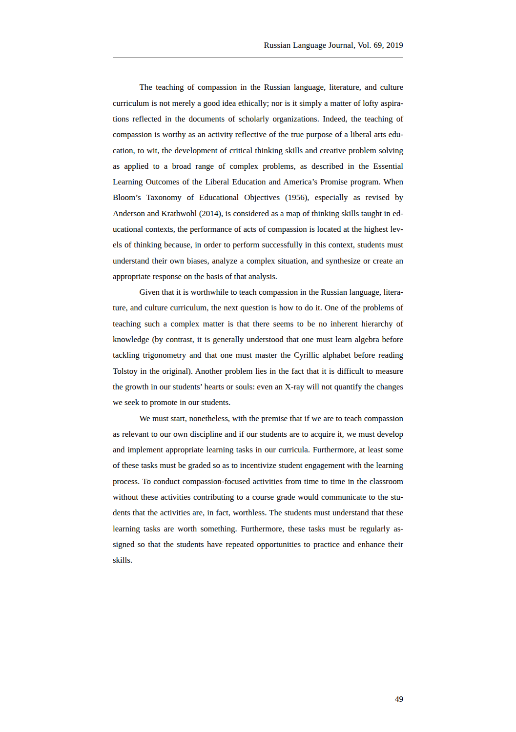Russian Language Journal, Vol. 69, 2019
The teaching of compassion in the Russian language, literature, and culture curriculum is not merely a good idea ethically; nor is it simply a matter of lofty aspirations reflected in the documents of scholarly organizations. Indeed, the teaching of compassion is worthy as an activity reflective of the true purpose of a liberal arts education, to wit, the development of critical thinking skills and creative problem solving as applied to a broad range of complex problems, as described in the Essential Learning Outcomes of the Liberal Education and America’s Promise program. When Bloom’s Taxonomy of Educational Objectives (1956), especially as revised by Anderson and Krathwohl (2014), is considered as a map of thinking skills taught in educational contexts, the performance of acts of compassion is located at the highest levels of thinking because, in order to perform successfully in this context, students must understand their own biases, analyze a complex situation, and synthesize or create an appropriate response on the basis of that analysis.
Given that it is worthwhile to teach compassion in the Russian language, literature, and culture curriculum, the next question is how to do it. One of the problems of teaching such a complex matter is that there seems to be no inherent hierarchy of knowledge (by contrast, it is generally understood that one must learn algebra before tackling trigonometry and that one must master the Cyrillic alphabet before reading Tolstoy in the original). Another problem lies in the fact that it is difficult to measure the growth in our students’ hearts or souls: even an X-ray will not quantify the changes we seek to promote in our students.
We must start, nonetheless, with the premise that if we are to teach compassion as relevant to our own discipline and if our students are to acquire it, we must develop and implement appropriate learning tasks in our curricula. Furthermore, at least some of these tasks must be graded so as to incentivize student engagement with the learning process. To conduct compassion-focused activities from time to time in the classroom without these activities contributing to a course grade would communicate to the students that the activities are, in fact, worthless. The students must understand that these learning tasks are worth something. Furthermore, these tasks must be regularly assigned so that the students have repeated opportunities to practice and enhance their skills.
49